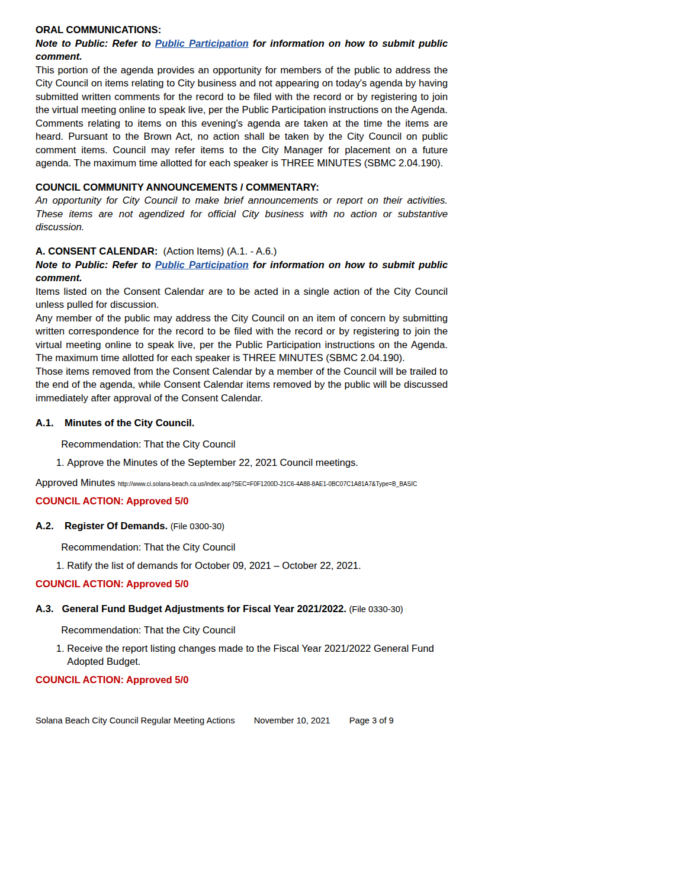ORAL COMMUNICATIONS:
Note to Public: Refer to Public Participation for information on how to submit public comment.
This portion of the agenda provides an opportunity for members of the public to address the City Council on items relating to City business and not appearing on today's agenda by having submitted written comments for the record to be filed with the record or by registering to join the virtual meeting online to speak live, per the Public Participation instructions on the Agenda. Comments relating to items on this evening's agenda are taken at the time the items are heard. Pursuant to the Brown Act, no action shall be taken by the City Council on public comment items. Council may refer items to the City Manager for placement on a future agenda. The maximum time allotted for each speaker is THREE MINUTES (SBMC 2.04.190).
COUNCIL COMMUNITY ANNOUNCEMENTS / COMMENTARY:
An opportunity for City Council to make brief announcements or report on their activities. These items are not agendized for official City business with no action or substantive discussion.
A. CONSENT CALENDAR: (Action Items) (A.1. - A.6.)
Note to Public: Refer to Public Participation for information on how to submit public comment.
Items listed on the Consent Calendar are to be acted in a single action of the City Council unless pulled for discussion.
Any member of the public may address the City Council on an item of concern by submitting written correspondence for the record to be filed with the record or by registering to join the virtual meeting online to speak live, per the Public Participation instructions on the Agenda. The maximum time allotted for each speaker is THREE MINUTES (SBMC 2.04.190).
Those items removed from the Consent Calendar by a member of the Council will be trailed to the end of the agenda, while Consent Calendar items removed by the public will be discussed immediately after approval of the Consent Calendar.
A.1. Minutes of the City Council.
Recommendation: That the City Council
Approve the Minutes of the September 22, 2021 Council meetings.
Approved Minutes http://www.ci.solana-beach.ca.us/index.asp?SEC=F0F1200D-21C6-4A88-8AE1-0BC07C1A81A7&Type=B_BASIC
COUNCIL ACTION: Approved 5/0
A.2. Register Of Demands. (File 0300-30)
Recommendation: That the City Council
Ratify the list of demands for October 09, 2021 – October 22, 2021.
COUNCIL ACTION: Approved 5/0
A.3. General Fund Budget Adjustments for Fiscal Year 2021/2022. (File 0330-30)
Recommendation: That the City Council
Receive the report listing changes made to the Fiscal Year 2021/2022 General Fund Adopted Budget.
COUNCIL ACTION: Approved 5/0
Solana Beach City Council Regular Meeting Actions November 10, 2021 Page 3 of 9